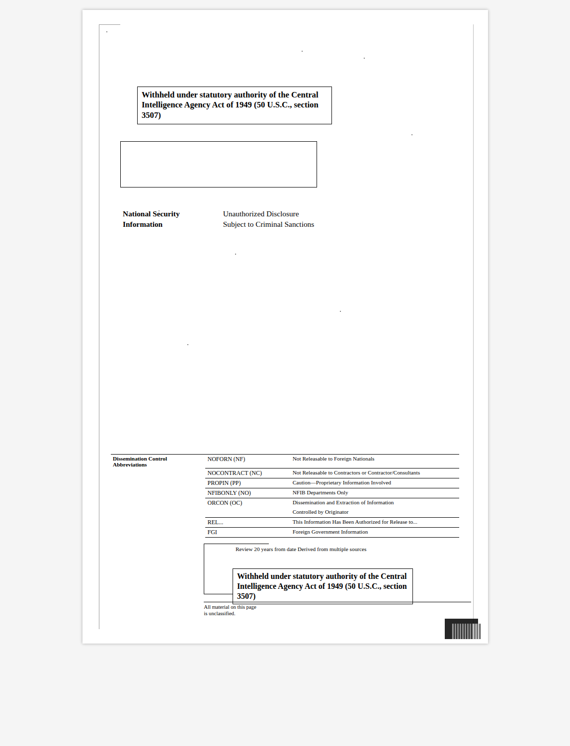Withheld under statutory authority of the Central Intelligence Agency Act of 1949 (50 U.S.C., section 3507)
National Security
Information
Unauthorized Disclosure
Subject to Criminal Sanctions
| Dissemination Control Abbreviations | NOFORN (NF) | Not Releasable to Foreign Nationals |
| | NOCONTRACT (NC) | Not Releasable to Contractors or Contractor/Consultants |
| | PROPIN (PP) | Caution—Proprietary Information Involved |
| | NFIBONLY (NO) | NFIB Departments Only |
| | ORCON (OC) | Dissemination and Extraction of Information |
| | | Controlled by Originator |
| | REL... | This Information Has Been Authorized for Release to... |
| | FGI | Foreign Government Information |
Review 20 years from date Derived from multiple sources
Withheld under statutory authority of the Central Intelligence Agency Act of 1949 (50 U.S.C., section 3507)
All material on this page is unclassified.